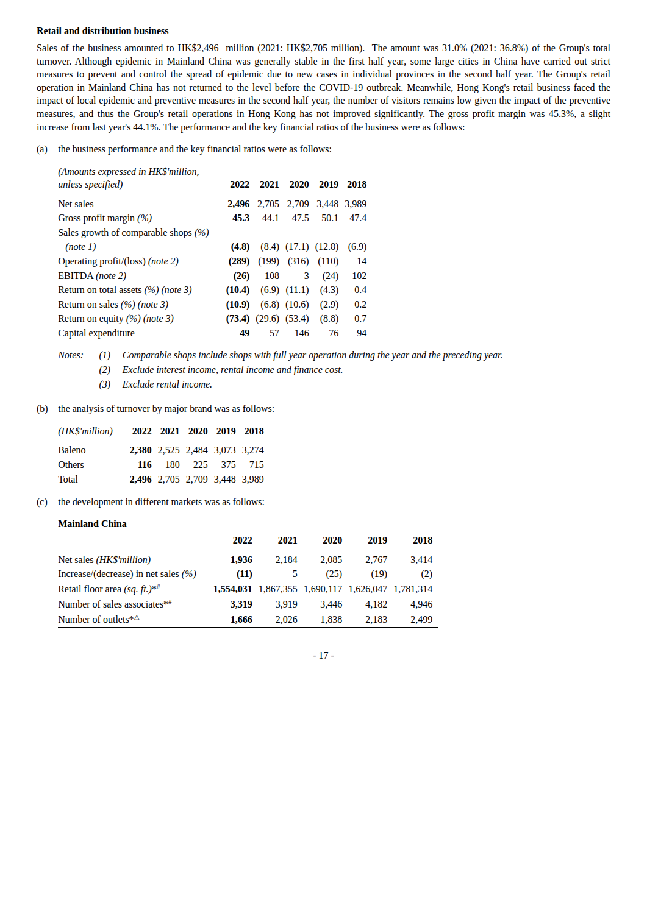Retail and distribution business
Sales of the business amounted to HK$2,496 million (2021: HK$2,705 million). The amount was 31.0% (2021: 36.8%) of the Group's total turnover. Although epidemic in Mainland China was generally stable in the first half year, some large cities in China have carried out strict measures to prevent and control the spread of epidemic due to new cases in individual provinces in the second half year. The Group's retail operation in Mainland China has not returned to the level before the COVID-19 outbreak. Meanwhile, Hong Kong's retail business faced the impact of local epidemic and preventive measures in the second half year, the number of visitors remains low given the impact of the preventive measures, and thus the Group's retail operations in Hong Kong has not improved significantly. The gross profit margin was 45.3%, a slight increase from last year's 44.1%. The performance and the key financial ratios of the business were as follows:
(a)
the business performance and the key financial ratios were as follows:
| (Amounts expressed in HK$'million, unless specified) | 2022 | 2021 | 2020 | 2019 | 2018 |
| Net sales | 2,496 | 2,705 | 2,709 | 3,448 | 3,989 |
| Gross profit margin (%) | 45.3 | 44.1 | 47.5 | 50.1 | 47.4 |
| Sales growth of comparable shops (%) | | | | | |
| (note 1) | (4.8) | (8.4) | (17.1) | (12.8) | (6.9) |
| Operating profit/(loss) (note 2) | (289) | (199) | (316) | (110) | 14 |
| EBITDA (note 2) | (26) | 108 | 3 | (24) | 102 |
| Return on total assets (%) (note 3) | (10.4) | (6.9) | (11.1) | (4.3) | 0.4 |
| Return on sales (%) (note 3) | (10.9) | (6.8) | (10.6) | (2.9) | 0.2 |
| Return on equity (%) (note 3) | (73.4) | (29.6) | (53.4) | (8.8) | 0.7 |
| Capital expenditure | 49 | 57 | 146 | 76 | 94 |
Notes:
(1)
Comparable shops include shops with full year operation during the year and the preceding year.
(2)
Exclude interest income, rental income and finance cost.
(3)
Exclude rental income.
(b)
the analysis of turnover by major brand was as follows:
| (HK$'million) | 2022 | 2021 | 2020 | 2019 | 2018 |
| Baleno | 2,380 | 2,525 | 2,484 | 3,073 | 3,274 |
| Others | 116 | 180 | 225 | 375 | 715 |
| Total | 2,496 | 2,705 | 2,709 | 3,448 | 3,989 |
(c)
the development in different markets was as follows:
Mainland China
| | 2022 | 2021 | 2020 | 2019 | 2018 |
| Net sales (HK$'million) | 1,936 | 2,184 | 2,085 | 2,767 | 3,414 |
| Increase/(decrease) in net sales (%) | (11) | 5 | (25) | (19) | (2) |
| Retail floor area (sq. ft.) * # | 1,554,031 | 1,867,355 | 1,690,117 | 1,626,047 | 1,781,314 |
| Number of sales associates* # | 3,319 | 3,919 | 3,446 | 4,182 | 4,946 |
| Number of outlets* △ | 1,666 | 2,026 | 1,838 | 2,183 | 2,499 |
- 17 -